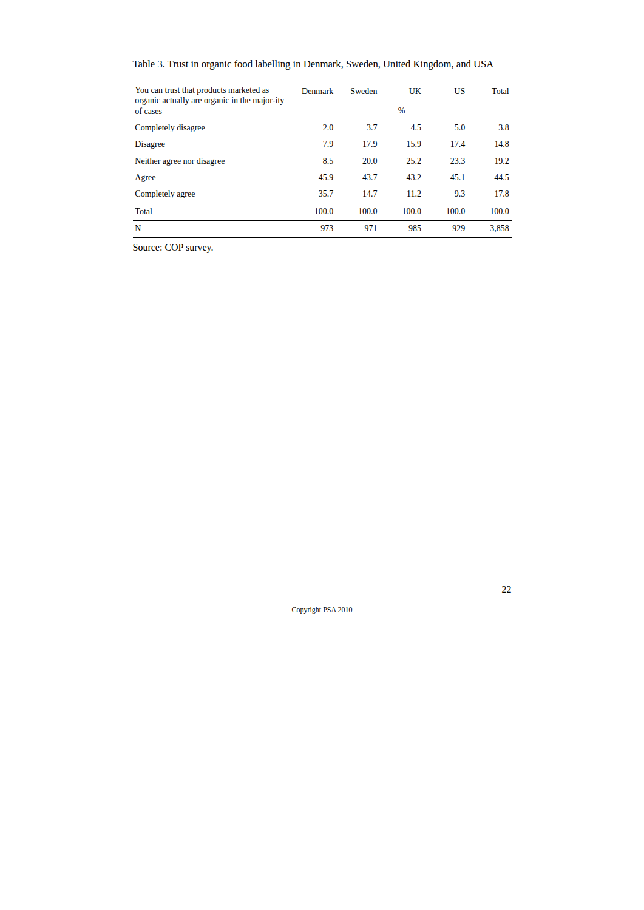Table 3. Trust in organic food labelling in Denmark, Sweden, United Kingdom, and USA
| You can trust that products marketed as organic actually are organic in the major‑ity of cases | Denmark | Sweden | UK | US | Total |
| % |
| Completely disagree | 2.0 | 3.7 | 4.5 | 5.0 | 3.8 |
| Disagree | 7.9 | 17.9 | 15.9 | 17.4 | 14.8 |
| Neither agree nor disagree | 8.5 | 20.0 | 25.2 | 23.3 | 19.2 |
| Agree | 45.9 | 43.7 | 43.2 | 45.1 | 44.5 |
| Completely agree | 35.7 | 14.7 | 11.2 | 9.3 | 17.8 |
| Total | 100.0 | 100.0 | 100.0 | 100.0 | 100.0 |
| N | 973 | 971 | 985 | 929 | 3,858 |
Source: COP survey.
22
Copyright PSA 2010